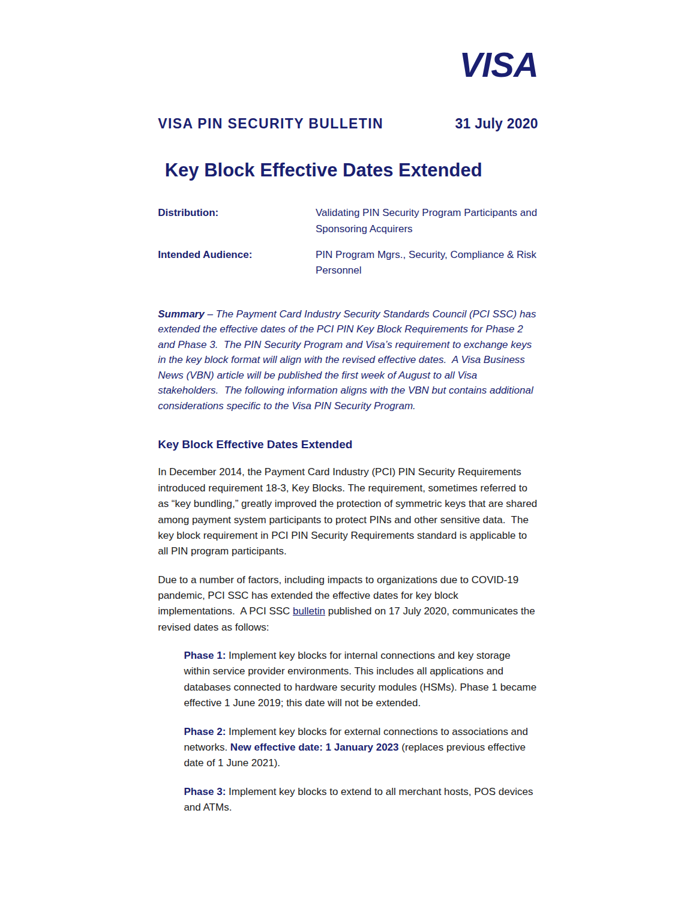VISA
Visa PIN Security Bulletin 31 July 2020
Key Block Effective Dates Extended
| Distribution: | Validating PIN Security Program Participants and Sponsoring Acquirers |
| Intended Audience: | PIN Program Mgrs., Security, Compliance & Risk Personnel |
Summary – The Payment Card Industry Security Standards Council (PCI SSC) has extended the effective dates of the PCI PIN Key Block Requirements for Phase 2 and Phase 3. The PIN Security Program and Visa’s requirement to exchange keys in the key block format will align with the revised effective dates. A Visa Business News (VBN) article will be published the first week of August to all Visa stakeholders. The following information aligns with the VBN but contains additional considerations specific to the Visa PIN Security Program.
Key Block Effective Dates Extended
In December 2014, the Payment Card Industry (PCI) PIN Security Requirements introduced requirement 18-3, Key Blocks. The requirement, sometimes referred to as “key bundling,” greatly improved the protection of symmetric keys that are shared among payment system participants to protect PINs and other sensitive data. The key block requirement in PCI PIN Security Requirements standard is applicable to all PIN program participants.
Due to a number of factors, including impacts to organizations due to COVID-19 pandemic, PCI SSC has extended the effective dates for key block implementations. A PCI SSC bulletin published on 17 July 2020, communicates the revised dates as follows:
Phase 1: Implement key blocks for internal connections and key storage within service provider environments. This includes all applications and databases connected to hardware security modules (HSMs). Phase 1 became effective 1 June 2019; this date will not be extended.
Phase 2: Implement key blocks for external connections to associations and networks. New effective date: 1 January 2023 (replaces previous effective date of 1 June 2021).
Phase 3: Implement key blocks to extend to all merchant hosts, POS devices and ATMs.